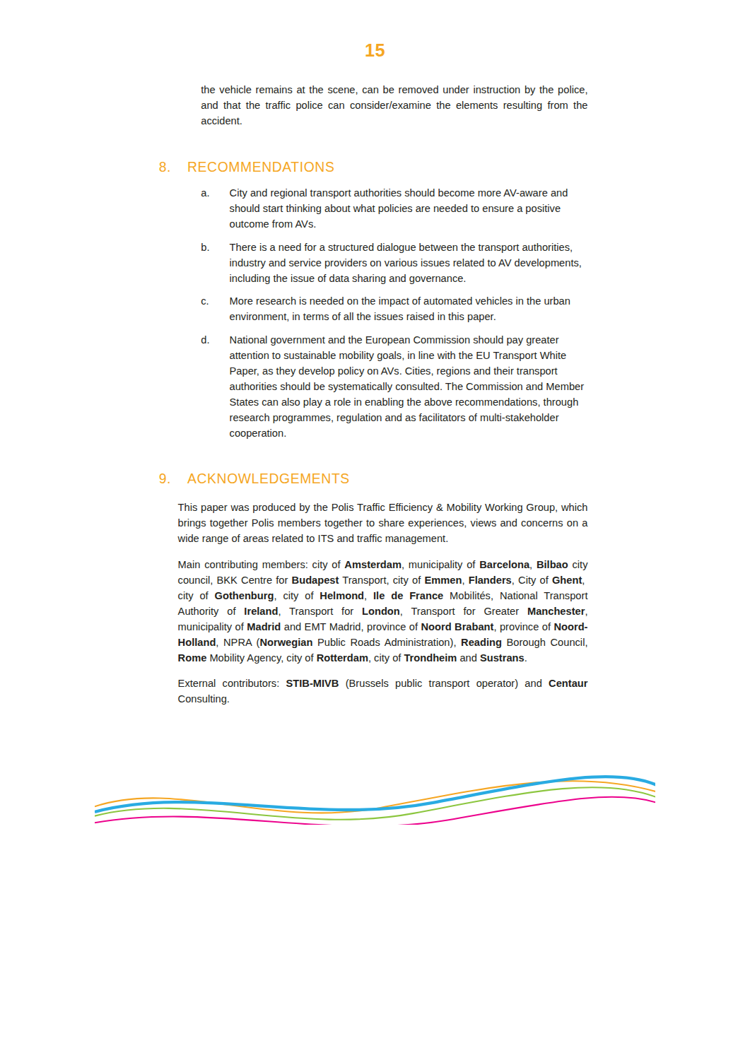15
the vehicle remains at the scene, can be removed under instruction by the police, and that the traffic police can consider/examine the elements resulting from the accident.
8. RECOMMENDATIONS
a. City and regional transport authorities should become more AV-aware and should start thinking about what policies are needed to ensure a positive outcome from AVs.
b. There is a need for a structured dialogue between the transport authorities, industry and service providers on various issues related to AV developments, including the issue of data sharing and governance.
c. More research is needed on the impact of automated vehicles in the urban environment, in terms of all the issues raised in this paper.
d. National government and the European Commission should pay greater attention to sustainable mobility goals, in line with the EU Transport White Paper, as they develop policy on AVs. Cities, regions and their transport authorities should be systematically consulted. The Commission and Member States can also play a role in enabling the above recommendations, through research programmes, regulation and as facilitators of multi-stakeholder cooperation.
9. ACKNOWLEDGEMENTS
This paper was produced by the Polis Traffic Efficiency & Mobility Working Group, which brings together Polis members together to share experiences, views and concerns on a wide range of areas related to ITS and traffic management.
Main contributing members: city of Amsterdam, municipality of Barcelona, Bilbao city council, BKK Centre for Budapest Transport, city of Emmen, Flanders, City of Ghent, city of Gothenburg, city of Helmond, Ile de France Mobilités, National Transport Authority of Ireland, Transport for London, Transport for Greater Manchester, municipality of Madrid and EMT Madrid, province of Noord Brabant, province of Noord-Holland, NPRA (Norwegian Public Roads Administration), Reading Borough Council, Rome Mobility Agency, city of Rotterdam, city of Trondheim and Sustrans.
External contributors: STIB-MIVB (Brussels public transport operator) and Centaur Consulting.